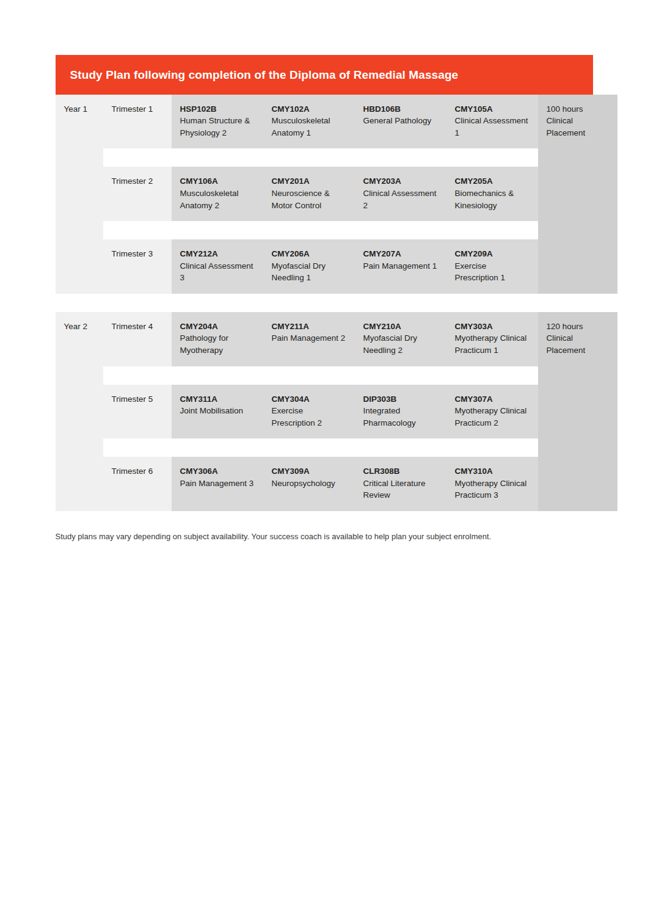Study Plan following completion of the Diploma of Remedial Massage
| Year 1 | Trimester 1 | HSP102B Human Structure & Physiology 2 | CMY102A Musculoskeletal Anatomy 1 | HBD106B General Pathology | CMY105A Clinical Assessment 1 | 100 hours Clinical Placement |
| Trimester 2 | CMY106A Musculoskeletal Anatomy 2 | CMY201A Neuroscience & Motor Control | CMY203A Clinical Assessment 2 | CMY205A Biomechanics & Kinesiology |
| Trimester 3 | CMY212A Clinical Assessment 3 | CMY206A Myofascial Dry Needling 1 | CMY207A Pain Management 1 | CMY209A Exercise Prescription 1 |
| Year 2 | Trimester 4 | CMY204A Pathology for Myotherapy | CMY211A Pain Management 2 | CMY210A Myofascial Dry Needling 2 | CMY303A Myotherapy Clinical Practicum 1 | 120 hours Clinical Placement |
| Trimester 5 | CMY311A Joint Mobilisation | CMY304A Exercise Prescription 2 | DIP303B Integrated Pharmacology | CMY307A Myotherapy Clinical Practicum 2 |
| Trimester 6 | CMY306A Pain Management 3 | CMY309A Neuropsychology | CLR308B Critical Literature Review | CMY310A Myotherapy Clinical Practicum 3 |
Study plans may vary depending on subject availability. Your success coach is available to help plan your subject enrolment.